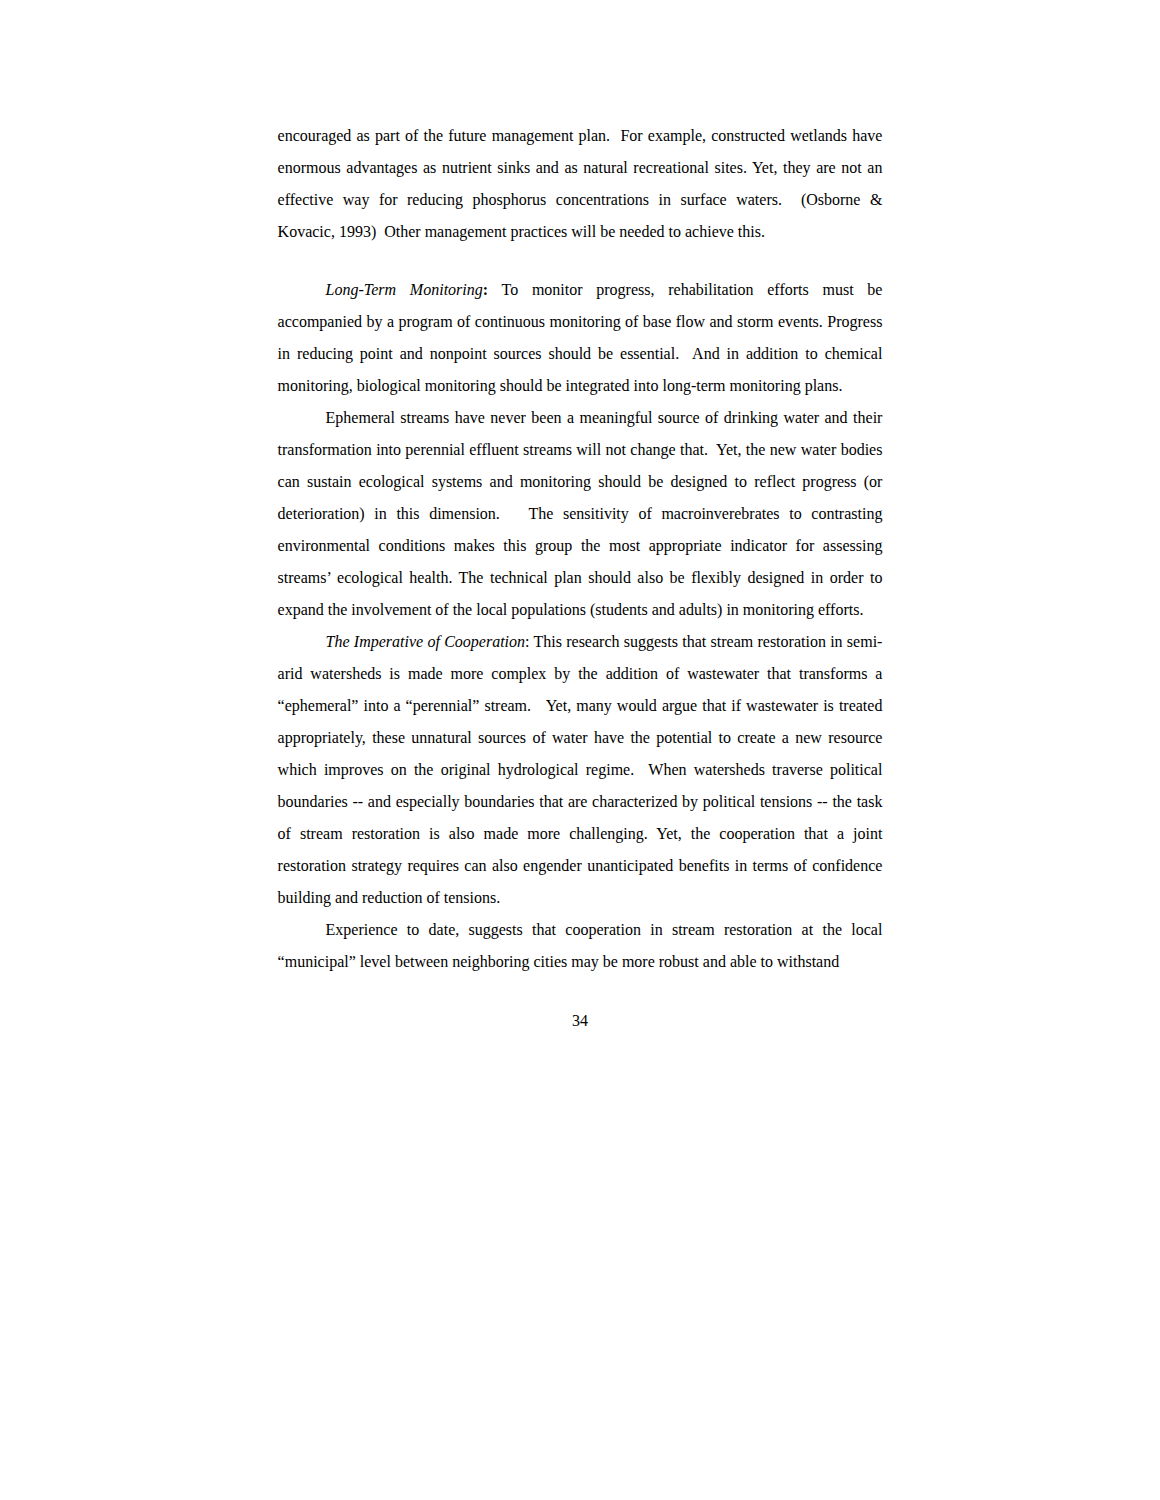encouraged as part of the future management plan. For example, constructed wetlands have enormous advantages as nutrient sinks and as natural recreational sites. Yet, they are not an effective way for reducing phosphorus concentrations in surface waters. (Osborne & Kovacic, 1993) Other management practices will be needed to achieve this.
Long-Term Monitoring: To monitor progress, rehabilitation efforts must be accompanied by a program of continuous monitoring of base flow and storm events. Progress in reducing point and nonpoint sources should be essential. And in addition to chemical monitoring, biological monitoring should be integrated into long-term monitoring plans.
Ephemeral streams have never been a meaningful source of drinking water and their transformation into perennial effluent streams will not change that. Yet, the new water bodies can sustain ecological systems and monitoring should be designed to reflect progress (or deterioration) in this dimension. The sensitivity of macroinverebrates to contrasting environmental conditions makes this group the most appropriate indicator for assessing streams’ ecological health. The technical plan should also be flexibly designed in order to expand the involvement of the local populations (students and adults) in monitoring efforts.
The Imperative of Cooperation: This research suggests that stream restoration in semi-arid watersheds is made more complex by the addition of wastewater that transforms a “ephemeral” into a “perennial” stream. Yet, many would argue that if wastewater is treated appropriately, these unnatural sources of water have the potential to create a new resource which improves on the original hydrological regime. When watersheds traverse political boundaries -- and especially boundaries that are characterized by political tensions -- the task of stream restoration is also made more challenging. Yet, the cooperation that a joint restoration strategy requires can also engender unanticipated benefits in terms of confidence building and reduction of tensions.
Experience to date, suggests that cooperation in stream restoration at the local “municipal” level between neighboring cities may be more robust and able to withstand
34